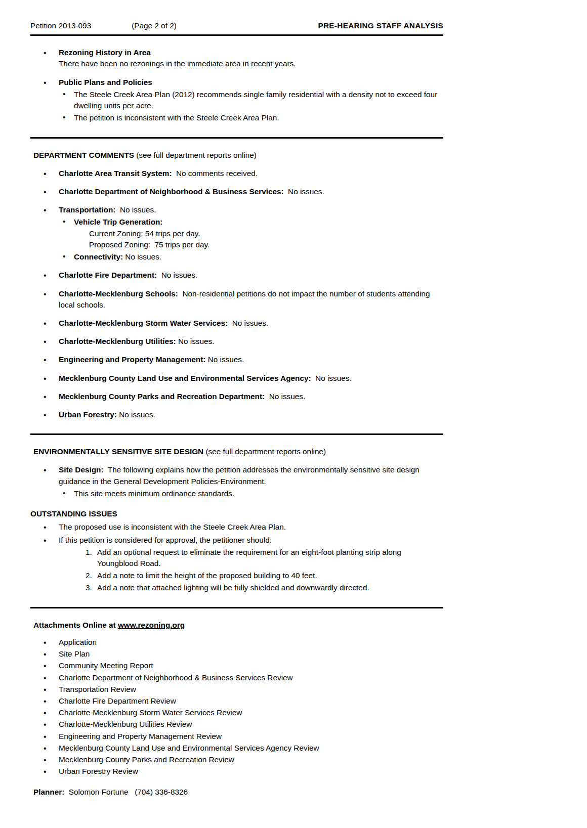Petition 2013-093
(Page 2 of 2)
PRE-HEARING STAFF ANALYSIS
Rezoning History in Area
There have been no rezonings in the immediate area in recent years.
Public Plans and Policies
The Steele Creek Area Plan (2012) recommends single family residential with a density not to exceed four dwelling units per acre.
The petition is inconsistent with the Steele Creek Area Plan.
DEPARTMENT COMMENTS (see full department reports online)
Charlotte Area Transit System: No comments received.
Charlotte Department of Neighborhood & Business Services: No issues.
Transportation: No issues.
Vehicle Trip Generation:
Current Zoning: 54 trips per day.
Proposed Zoning: 75 trips per day.
Connectivity: No issues.
Charlotte Fire Department: No issues.
Charlotte-Mecklenburg Schools: Non-residential petitions do not impact the number of students attending local schools.
Charlotte-Mecklenburg Storm Water Services: No issues.
Charlotte-Mecklenburg Utilities: No issues.
Engineering and Property Management: No issues.
Mecklenburg County Land Use and Environmental Services Agency: No issues.
Mecklenburg County Parks and Recreation Department: No issues.
Urban Forestry: No issues.
ENVIRONMENTALLY SENSITIVE SITE DESIGN (see full department reports online)
Site Design: The following explains how the petition addresses the environmentally sensitive site design guidance in the General Development Policies-Environment.
This site meets minimum ordinance standards.
OUTSTANDING ISSUES
The proposed use is inconsistent with the Steele Creek Area Plan.
If this petition is considered for approval, the petitioner should:
Add an optional request to eliminate the requirement for an eight-foot planting strip along Youngblood Road.
Add a note to limit the height of the proposed building to 40 feet.
Add a note that attached lighting will be fully shielded and downwardly directed.
Attachments Online at www.rezoning.org
Application
Site Plan
Community Meeting Report
Charlotte Department of Neighborhood & Business Services Review
Transportation Review
Charlotte Fire Department Review
Charlotte-Mecklenburg Storm Water Services Review
Charlotte-Mecklenburg Utilities Review
Engineering and Property Management Review
Mecklenburg County Land Use and Environmental Services Agency Review
Mecklenburg County Parks and Recreation Review
Urban Forestry Review
Planner: Solomon Fortune (704) 336-8326